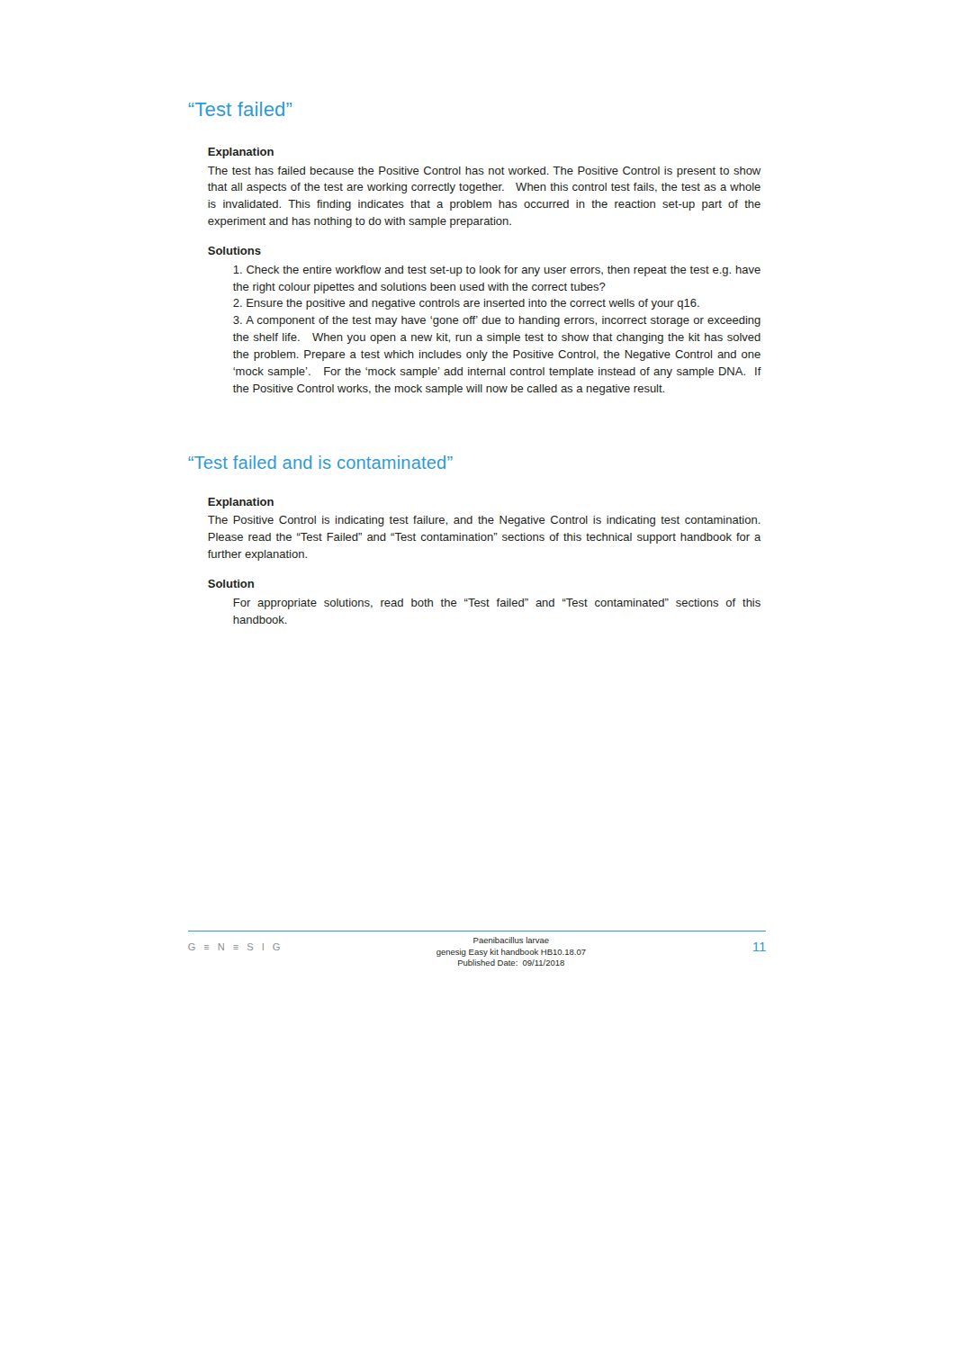“Test failed”
Explanation
The test has failed because the Positive Control has not worked. The Positive Control is present to show that all aspects of the test are working correctly together. When this control test fails, the test as a whole is invalidated. This finding indicates that a problem has occurred in the reaction set-up part of the experiment and has nothing to do with sample preparation.
Solutions
Check the entire workflow and test set-up to look for any user errors, then repeat the test e.g. have the right colour pipettes and solutions been used with the correct tubes?
Ensure the positive and negative controls are inserted into the correct wells of your q16.
A component of the test may have ‘gone off’ due to handing errors, incorrect storage or exceeding the shelf life. When you open a new kit, run a simple test to show that changing the kit has solved the problem. Prepare a test which includes only the Positive Control, the Negative Control and one ‘mock sample’. For the ‘mock sample’ add internal control template instead of any sample DNA. If the Positive Control works, the mock sample will now be called as a negative result.
“Test failed and is contaminated”
Explanation
The Positive Control is indicating test failure, and the Negative Control is indicating test contamination. Please read the “Test Failed” and “Test contamination” sections of this technical support handbook for a further explanation.
Solution
For appropriate solutions, read both the “Test failed” and “Test contaminated” sections of this handbook.
G ≡ N ≡ S I G
Paenibacillus larvae
genesig Easy kit handbook HB10.18.07
Published Date: 09/11/2018
11